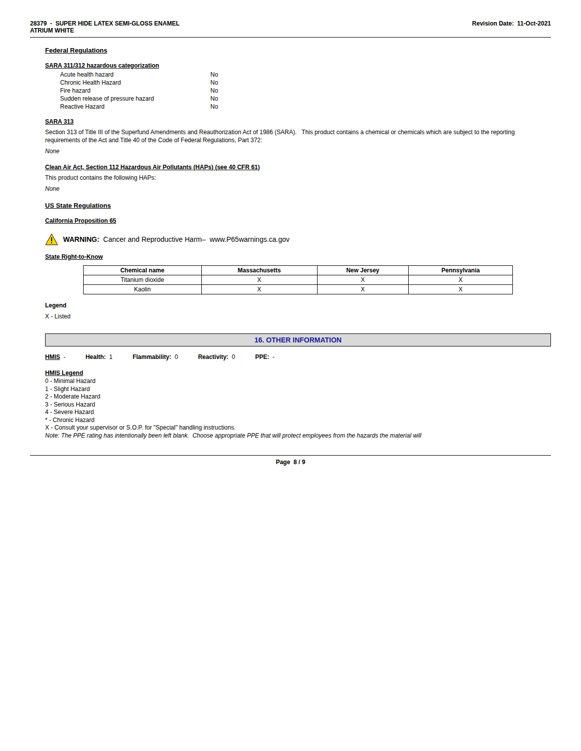28379 - SUPER HIDE LATEX SEMI-GLOSS ENAMEL
ATRIUM WHITE
Revision Date: 11-Oct-2021
Federal Regulations
SARA 311/312 hazardous categorization
Acute health hazard No
Chronic Health Hazard No
Fire hazard No
Sudden release of pressure hazard No
Reactive Hazard No
SARA 313
Section 313 of Title III of the Superfund Amendments and Reauthorization Act of 1986 (SARA). This product contains a chemical or chemicals which are subject to the reporting requirements of the Act and Title 40 of the Code of Federal Regulations, Part 372:
None
Clean Air Act, Section 112 Hazardous Air Pollutants (HAPs) (see 40 CFR 61)
This product contains the following HAPs:
None
US State Regulations
California Proposition 65
WARNING: Cancer and Reproductive Harm– www.P65warnings.ca.gov
State Right-to-Know
| Chemical name | Massachusetts | New Jersey | Pennsylvania |
| --- | --- | --- | --- |
| Titanium dioxide | X | X | X |
| Kaolin | X | X | X |
Legend
X - Listed
16. OTHER INFORMATION
HMIS - Health: 1 Flammability: 0 Reactivity: 0 PPE: -
HMIS Legend
0 - Minimal Hazard
1 - Slight Hazard
2 - Moderate Hazard
3 - Serious Hazard
4 - Severe Hazard
* - Chronic Hazard
X - Consult your supervisor or S.O.P. for "Special" handling instructions.
Note: The PPE rating has intentionally been left blank. Choose appropriate PPE that will protect employees from the hazards the material will
Page 8 / 9